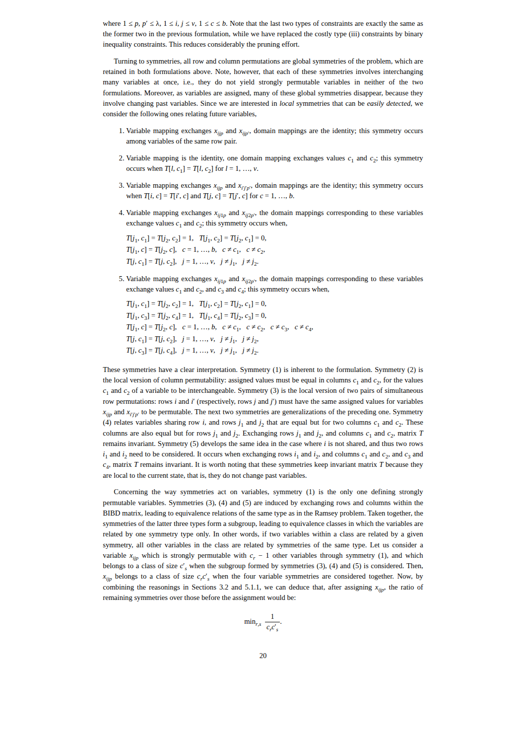where 1 ≤ p, p′ ≤ λ, 1 ≤ i, j ≤ v, 1 ≤ c ≤ b. Note that the last two types of constraints are exactly the same as the former two in the previous formulation, while we have replaced the costly type (iii) constraints by binary inequality constraints. This reduces considerably the pruning effort.
Turning to symmetries, all row and column permutations are global symmetries of the problem, which are retained in both formulations above. Note, however, that each of these symmetries involves interchanging many variables at once, i.e., they do not yield strongly permutable variables in neither of the two formulations. Moreover, as variables are assigned, many of these global symmetries disappear, because they involve changing past variables. Since we are interested in local symmetries that can be easily detected, we consider the following ones relating future variables,
Variable mapping exchanges xijp and xijp′, domain mappings are the identity; this symmetry occurs among variables of the same row pair.
Variable mapping is the identity, one domain mapping exchanges values c1 and c2; this symmetry occurs when T[l, c1] = T[l, c2] for l = 1, …, v.
Variable mapping exchanges xijp and xi′j′p′, domain mappings are the identity; this symmetry occurs when T[i, c] = T[i′, c] and T[j, c] = T[j′, c] for c = 1, …, b.
Variable mapping exchanges xij1p and xij2p′, the domain mappings corresponding to these variables exchange values c1 and c2; this symmetry occurs when,
T[j1, c1] = T[j2, c2] = 1, T[j1, c2] = T[j2, c1] = 0,
T[j1, c] = T[j2, c], c = 1, …, b, c ≠ c1, c ≠ c2,
T[j, c1] = T[j, c2], j = 1, …, v, j ≠ j1, j ≠ j2.
Variable mapping exchanges xij1p and xij2p′, the domain mappings corresponding to these variables exchange values c1 and c2, and c3 and c4; this symmetry occurs when,
T[j1, c1] = T[j2, c2] = 1, T[j1, c2] = T[j2, c1] = 0,
T[j1, c3] = T[j2, c4] = 1, T[j1, c4] = T[j2, c3] = 0,
T[j1, c] = T[j2, c], c = 1, …, b, c ≠ c1, c ≠ c2, c ≠ c3, c ≠ c4,
T[j, c1] = T[j, c2], j = 1, …, v, j ≠ j1, j ≠ j2,
T[j, c3] = T[j, c4], j = 1, …, v, j ≠ j1, j ≠ j2.
These symmetries have a clear interpretation. Symmetry (1) is inherent to the formulation. Symmetry (2) is the local version of column permutability: assigned values must be equal in columns c1 and c2, for the values c1 and c2 of a variable to be interchangeable. Symmetry (3) is the local version of two pairs of simultaneous row permutations: rows i and i′ (respectively, rows j and j′) must have the same assigned values for variables xijp and xi′j′p′ to be permutable. The next two symmetries are generalizations of the preceding one. Symmetry (4) relates variables sharing row i, and rows j1 and j2 that are equal but for two columns c1 and c2. These columns are also equal but for rows j1 and j2. Exchanging rows j1 and j2, and columns c1 and c2, matrix T remains invariant. Symmetry (5) develops the same idea in the case where i is not shared, and thus two rows i1 and i2 need to be considered. It occurs when exchanging rows i1 and i2, and columns c1 and c2, and c3 and c4, matrix T remains invariant. It is worth noting that these symmetries keep invariant matrix T because they are local to the current state, that is, they do not change past variables.
Concerning the way symmetries act on variables, symmetry (1) is the only one defining strongly permutable variables. Symmetries (3), (4) and (5) are induced by exchanging rows and columns within the BIBD matrix, leading to equivalence relations of the same type as in the Ramsey problem. Taken together, the symmetries of the latter three types form a subgroup, leading to equivalence classes in which the variables are related by one symmetry type only. In other words, if two variables within a class are related by a given symmetry, all other variables in the class are related by symmetries of the same type. Let us consider a variable xijp which is strongly permutable with cr − 1 other variables through symmetry (1), and which belongs to a class of size c′s when the subgroup formed by symmetries (3), (4) and (5) is considered. Then, xijp belongs to a class of size crc′s when the four variable symmetries are considered together. Now, by combining the reasonings in Sections 3.2 and 5.1.1, we can deduce that, after assigning xijp, the ratio of remaining symmetries over those before the assignment would be:
minr,s 1 crc′s.
20